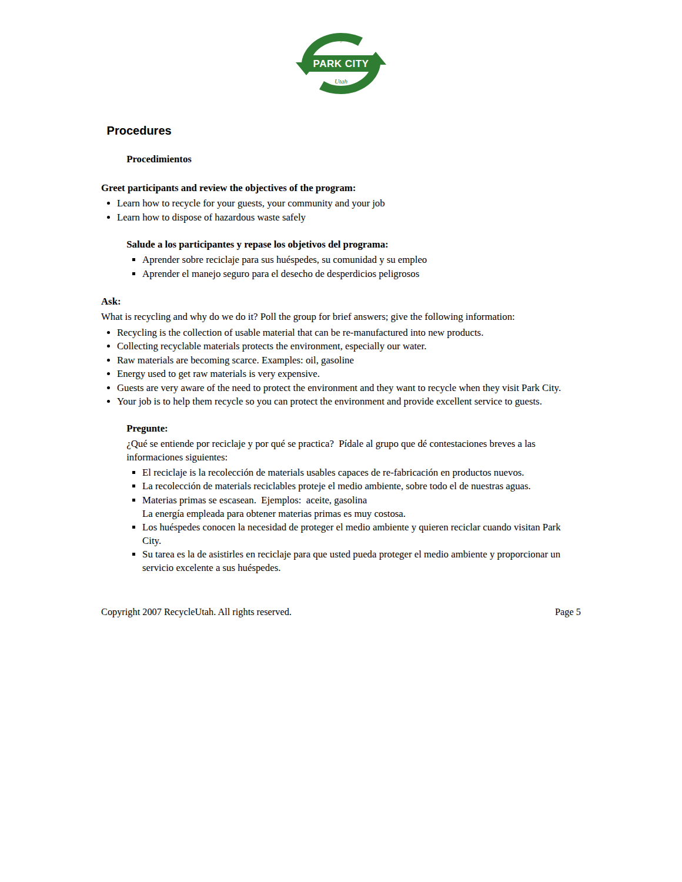PARK CITY Recycle Utah
Procedures
Procedimientos
Greet participants and review the objectives of the program:
Learn how to recycle for your guests, your community and your job
Learn how to dispose of hazardous waste safely
Salude a los participantes y repase los objetivos del programa:
Aprender sobre reciclaje para sus huéspedes, su comunidad y su empleo
Aprender el manejo seguro para el desecho de desperdicios peligrosos
Ask:
What is recycling and why do we do it? Poll the group for brief answers; give the following information:
Recycling is the collection of usable material that can be re-manufactured into new products.
Collecting recyclable materials protects the environment, especially our water.
Raw materials are becoming scarce. Examples: oil, gasoline
Energy used to get raw materials is very expensive.
Guests are very aware of the need to protect the environment and they want to recycle when they visit Park City.
Your job is to help them recycle so you can protect the environment and provide excellent service to guests.
Pregunte:
¿Qué se entiende por reciclaje y por qué se practica? Pídale al grupo que dé contestaciones breves a las informaciones siguientes:
El reciclaje is la recolección de materials usables capaces de re-fabricación en productos nuevos.
La recolección de materials reciclables proteje el medio ambiente, sobre todo el de nuestras aguas.
Materias primas se escasean. Ejemplos: aceite, gasolina
La energía empleada para obtener materias primas es muy costosa.
Los huéspedes conocen la necesidad de proteger el medio ambiente y quieren reciclar cuando visitan Park City.
Su tarea es la de asistirles en reciclaje para que usted pueda proteger el medio ambiente y proporcionar un servicio excelente a sus huéspedes.
Copyright 2007 RecycleUtah. All rights reserved. Page 5